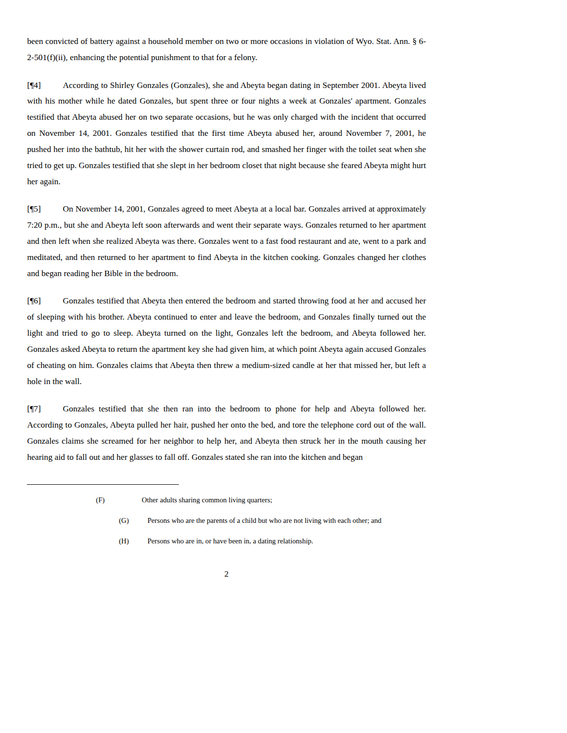been convicted of battery against a household member on two or more occasions in violation of Wyo. Stat. Ann. § 6-2-501(f)(ii), enhancing the potential punishment to that for a felony.
[¶4] According to Shirley Gonzales (Gonzales), she and Abeyta began dating in September 2001. Abeyta lived with his mother while he dated Gonzales, but spent three or four nights a week at Gonzales' apartment. Gonzales testified that Abeyta abused her on two separate occasions, but he was only charged with the incident that occurred on November 14, 2001. Gonzales testified that the first time Abeyta abused her, around November 7, 2001, he pushed her into the bathtub, hit her with the shower curtain rod, and smashed her finger with the toilet seat when she tried to get up. Gonzales testified that she slept in her bedroom closet that night because she feared Abeyta might hurt her again.
[¶5] On November 14, 2001, Gonzales agreed to meet Abeyta at a local bar. Gonzales arrived at approximately 7:20 p.m., but she and Abeyta left soon afterwards and went their separate ways. Gonzales returned to her apartment and then left when she realized Abeyta was there. Gonzales went to a fast food restaurant and ate, went to a park and meditated, and then returned to her apartment to find Abeyta in the kitchen cooking. Gonzales changed her clothes and began reading her Bible in the bedroom.
[¶6] Gonzales testified that Abeyta then entered the bedroom and started throwing food at her and accused her of sleeping with his brother. Abeyta continued to enter and leave the bedroom, and Gonzales finally turned out the light and tried to go to sleep. Abeyta turned on the light, Gonzales left the bedroom, and Abeyta followed her. Gonzales asked Abeyta to return the apartment key she had given him, at which point Abeyta again accused Gonzales of cheating on him. Gonzales claims that Abeyta then threw a medium-sized candle at her that missed her, but left a hole in the wall.
[¶7] Gonzales testified that she then ran into the bedroom to phone for help and Abeyta followed her. According to Gonzales, Abeyta pulled her hair, pushed her onto the bed, and tore the telephone cord out of the wall. Gonzales claims she screamed for her neighbor to help her, and Abeyta then struck her in the mouth causing her hearing aid to fall out and her glasses to fall off. Gonzales stated she ran into the kitchen and began
(F) Other adults sharing common living quarters;
(G) Persons who are the parents of a child but who are not living with each other; and
(H) Persons who are in, or have been in, a dating relationship.
2